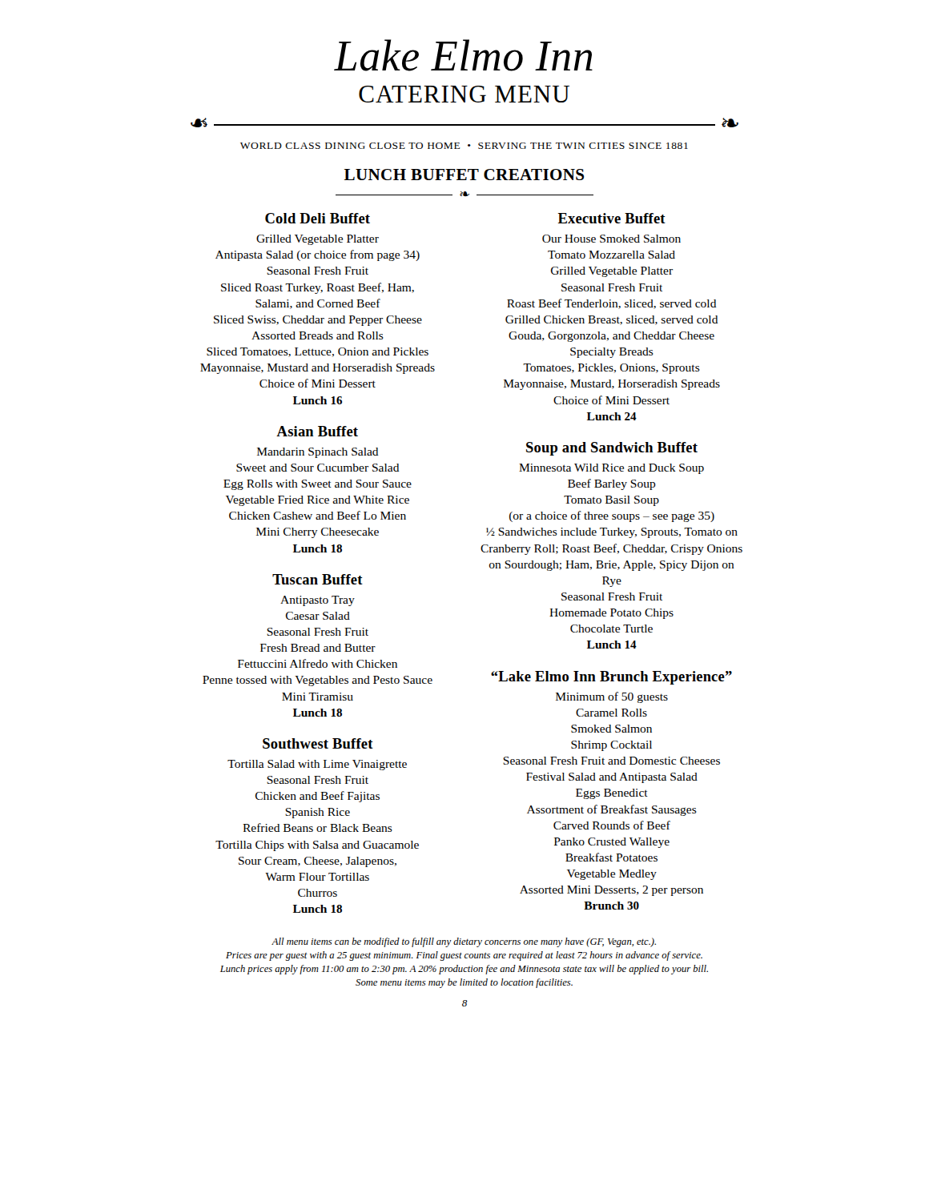Lake Elmo Inn
CATERING MENU
❧ ❧
World Class Dining Close to Home • Serving the Twin Cities Since 1881
LUNCH BUFFET CREATIONS
❧
Cold Deli Buffet
Grilled Vegetable Platter
Antipasta Salad (or choice from page 34)
Seasonal Fresh Fruit
Sliced Roast Turkey, Roast Beef, Ham,
Salami, and Corned Beef
Sliced Swiss, Cheddar and Pepper Cheese
Assorted Breads and Rolls
Sliced Tomatoes, Lettuce, Onion and Pickles
Mayonnaise, Mustard and Horseradish Spreads
Choice of Mini Dessert
Lunch 16
Asian Buffet
Mandarin Spinach Salad
Sweet and Sour Cucumber Salad
Egg Rolls with Sweet and Sour Sauce
Vegetable Fried Rice and White Rice
Chicken Cashew and Beef Lo Mien
Mini Cherry Cheesecake
Lunch 18
Tuscan Buffet
Antipasto Tray
Caesar Salad
Seasonal Fresh Fruit
Fresh Bread and Butter
Fettuccini Alfredo with Chicken
Penne tossed with Vegetables and Pesto Sauce
Mini Tiramisu
Lunch 18
Southwest Buffet
Tortilla Salad with Lime Vinaigrette
Seasonal Fresh Fruit
Chicken and Beef Fajitas
Spanish Rice
Refried Beans or Black Beans
Tortilla Chips with Salsa and Guacamole
Sour Cream, Cheese, Jalapenos,
Warm Flour Tortillas
Churros
Lunch 18
Executive Buffet
Our House Smoked Salmon
Tomato Mozzarella Salad
Grilled Vegetable Platter
Seasonal Fresh Fruit
Roast Beef Tenderloin, sliced, served cold
Grilled Chicken Breast, sliced, served cold
Gouda, Gorgonzola, and Cheddar Cheese
Specialty Breads
Tomatoes, Pickles, Onions, Sprouts
Mayonnaise, Mustard, Horseradish Spreads
Choice of Mini Dessert
Lunch 24
Soup and Sandwich Buffet
Minnesota Wild Rice and Duck Soup
Beef Barley Soup
Tomato Basil Soup
(or a choice of three soups – see page 35)
½ Sandwiches include Turkey, Sprouts, Tomato on Cranberry Roll; Roast Beef, Cheddar, Crispy Onions on Sourdough; Ham, Brie, Apple, Spicy Dijon on Rye
Seasonal Fresh Fruit
Homemade Potato Chips
Chocolate Turtle
Lunch 14
“Lake Elmo Inn Brunch Experience”
Minimum of 50 guests
Caramel Rolls
Smoked Salmon
Shrimp Cocktail
Seasonal Fresh Fruit and Domestic Cheeses
Festival Salad and Antipasta Salad
Eggs Benedict
Assortment of Breakfast Sausages
Carved Rounds of Beef
Panko Crusted Walleye
Breakfast Potatoes
Vegetable Medley
Assorted Mini Desserts, 2 per person
Brunch 30
All menu items can be modified to fulfill any dietary concerns one many have (GF, Vegan, etc.).
Prices are per guest with a 25 guest minimum. Final guest counts are required at least 72 hours in advance of service.
Lunch prices apply from 11:00 am to 2:30 pm. A 20% production fee and Minnesota state tax will be applied to your bill.
Some menu items may be limited to location facilities.
8